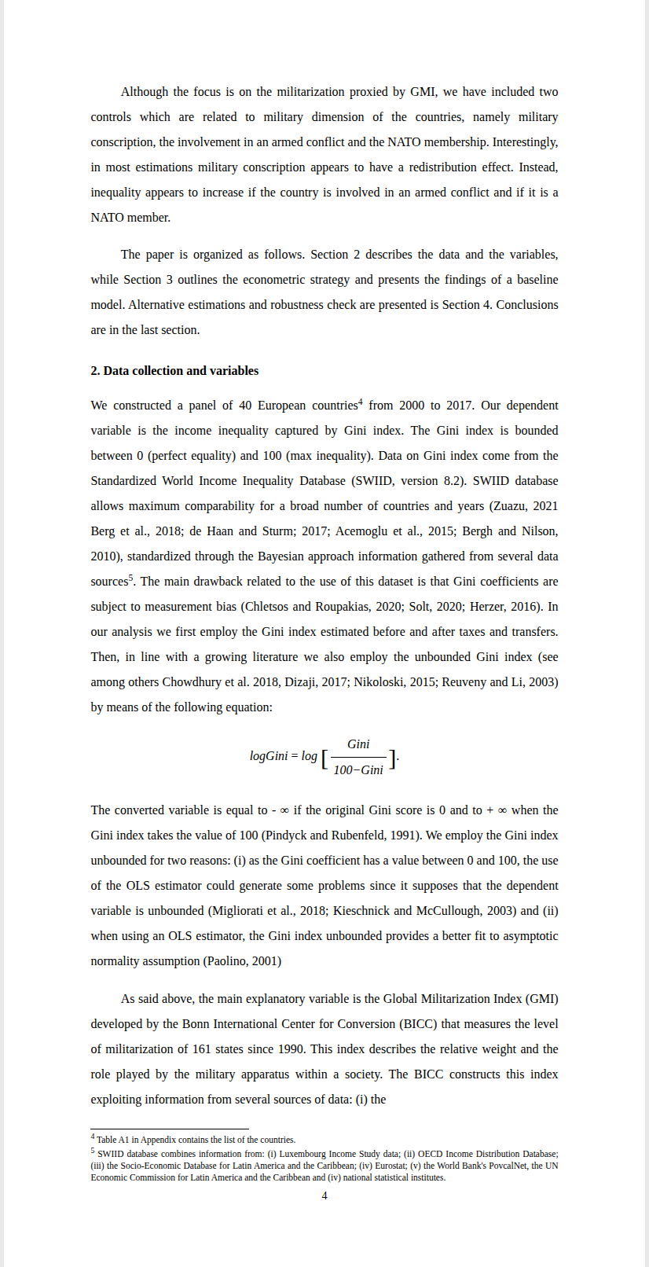Although the focus is on the militarization proxied by GMI, we have included two controls which are related to military dimension of the countries, namely military conscription, the involvement in an armed conflict and the NATO membership. Interestingly, in most estimations military conscription appears to have a redistribution effect. Instead, inequality appears to increase if the country is involved in an armed conflict and if it is a NATO member.
The paper is organized as follows. Section 2 describes the data and the variables, while Section 3 outlines the econometric strategy and presents the findings of a baseline model. Alternative estimations and robustness check are presented is Section 4. Conclusions are in the last section.
2. Data collection and variables
We constructed a panel of 40 European countries4 from 2000 to 2017. Our dependent variable is the income inequality captured by Gini index. The Gini index is bounded between 0 (perfect equality) and 100 (max inequality). Data on Gini index come from the Standardized World Income Inequality Database (SWIID, version 8.2). SWIID database allows maximum comparability for a broad number of countries and years (Zuazu, 2021 Berg et al., 2018; de Haan and Sturm; 2017; Acemoglu et al., 2015; Bergh and Nilson, 2010), standardized through the Bayesian approach information gathered from several data sources5. The main drawback related to the use of this dataset is that Gini coefficients are subject to measurement bias (Chletsos and Roupakias, 2020; Solt, 2020; Herzer, 2016). In our analysis we first employ the Gini index estimated before and after taxes and transfers. Then, in line with a growing literature we also employ the unbounded Gini index (see among others Chowdhury et al. 2018, Dizaji, 2017; Nikoloski, 2015; Reuveny and Li, 2003) by means of the following equation:
logGini = log [Gini 100−Gini].
The converted variable is equal to - ∞ if the original Gini score is 0 and to + ∞ when the Gini index takes the value of 100 (Pindyck and Rubenfeld, 1991). We employ the Gini index unbounded for two reasons: (i) as the Gini coefficient has a value between 0 and 100, the use of the OLS estimator could generate some problems since it supposes that the dependent variable is unbounded (Migliorati et al., 2018; Kieschnick and McCullough, 2003) and (ii) when using an OLS estimator, the Gini index unbounded provides a better fit to asymptotic normality assumption (Paolino, 2001)
As said above, the main explanatory variable is the Global Militarization Index (GMI) developed by the Bonn International Center for Conversion (BICC) that measures the level of militarization of 161 states since 1990. This index describes the relative weight and the role played by the military apparatus within a society. The BICC constructs this index exploiting information from several sources of data: (i) the
4 Table A1 in Appendix contains the list of the countries.
5 SWIID database combines information from: (i) Luxembourg Income Study data; (ii) OECD Income Distribution Database; (iii) the Socio-Economic Database for Latin America and the Caribbean; (iv) Eurostat; (v) the World Bank's PovcalNet, the UN Economic Commission for Latin America and the Caribbean and (iv) national statistical institutes.
4